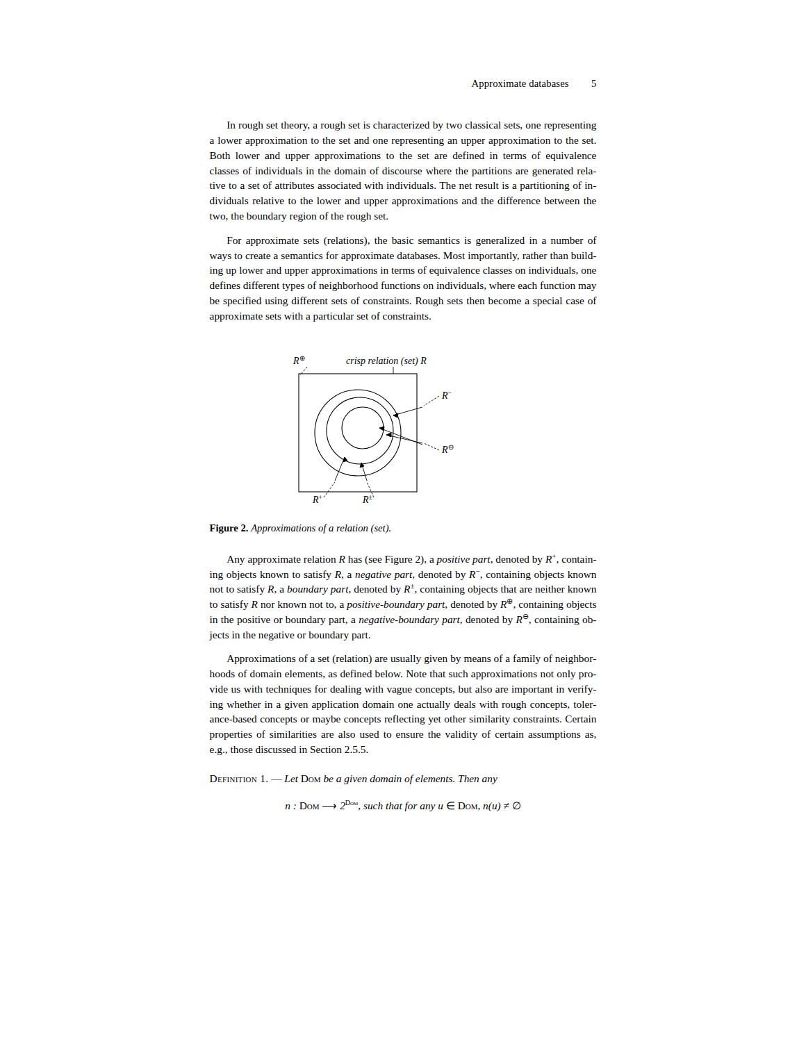Approximate databases5
In rough set theory, a rough set is characterized by two classical sets, one representing a lower approximation to the set and one representing an upper approximation to the set. Both lower and upper approximations to the set are defined in terms of equivalence classes of individuals in the domain of discourse where the partitions are generated relative to a set of attributes associated with individuals. The net result is a partitioning of individuals relative to the lower and upper approximations and the difference between the two, the boundary region of the rough set.
For approximate sets (relations), the basic semantics is generalized in a number of ways to create a semantics for approximate databases. Most importantly, rather than building up lower and upper approximations in terms of equivalence classes on individuals, one defines different types of neighborhood functions on individuals, where each function may be specified using different sets of constraints. Rough sets then become a special case of approximate sets with a particular set of constraints.
R⊕ crisp relation (set) R R− R⊖ R+ R±
Figure 2. Approximations of a relation (set).
Any approximate relation R has (see Figure 2), a positive part, denoted by R+, containing objects known to satisfy R, a negative part, denoted by R−, containing objects known not to satisfy R, a boundary part, denoted by R±, containing objects that are neither known to satisfy R nor known not to, a positive-boundary part, denoted by R⊕, containing objects in the positive or boundary part, a negative-boundary part, denoted by R⊖, containing objects in the negative or boundary part.
Approximations of a set (relation) are usually given by means of a family of neighborhoods of domain elements, as defined below. Note that such approximations not only provide us with techniques for dealing with vague concepts, but also are important in verifying whether in a given application domain one actually deals with rough concepts, tolerance-based concepts or maybe concepts reflecting yet other similarity constraints. Certain properties of similarities are also used to ensure the validity of certain assumptions as, e.g., those discussed in Section 2.5.5.
Definition 1. — Let Dom be a given domain of elements. Then any
n : Dom ⟶ 2Dom, such that for any u ∈ Dom, n(u) ≠ ∅